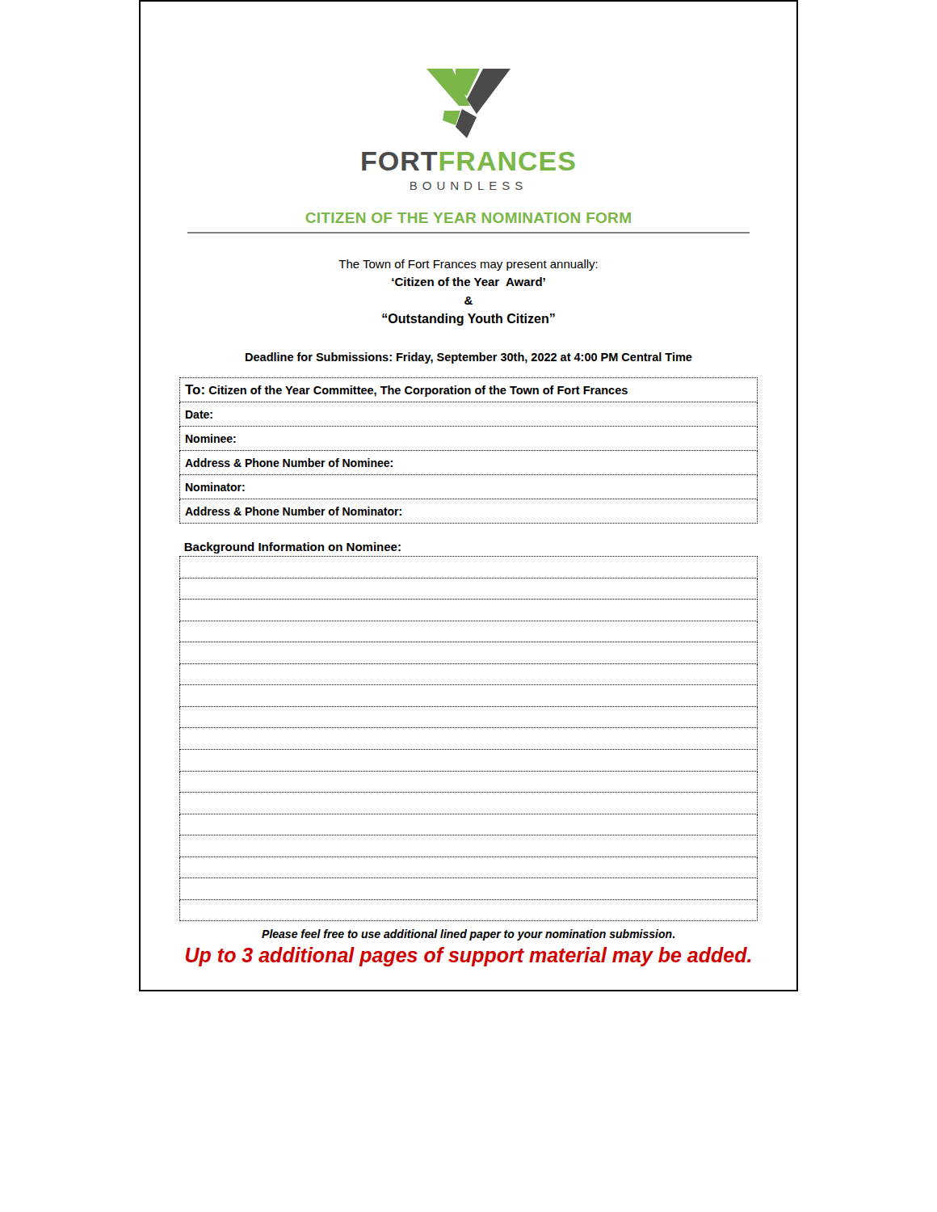FORT FRANCES
BOUNDLESS
CITIZEN OF THE YEAR NOMINATION FORM
The Town of Fort Frances may present annually:
‘Citizen of the Year Award’
&
“Outstanding Youth Citizen”
Deadline for Submissions: Friday, September 30th, 2022 at 4:00 PM Central Time
| To: Citizen of the Year Committee, The Corporation of the Town of Fort Frances |
| Date: |
| Nominee: |
| Address & Phone Number of Nominee: |
| Nominator: |
| Address & Phone Number of Nominator: |
Background Information on Nominee:
Please feel free to use additional lined paper to your nomination submission.
Up to 3 additional pages of support material may be added.